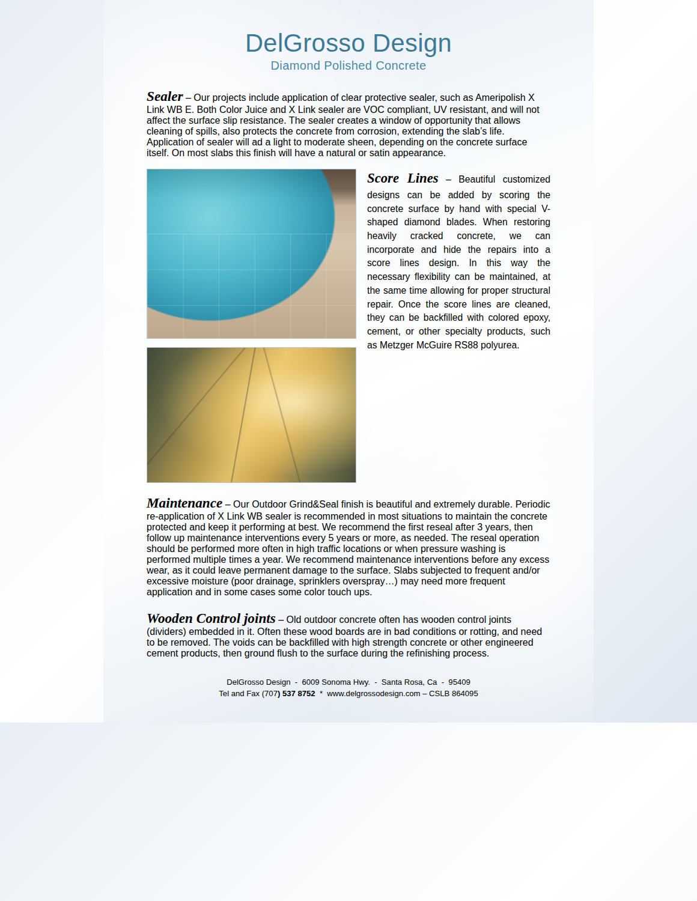DelGrosso Design
Diamond Polished Concrete
Sealer
– Our projects include application of clear protective sealer, such as Ameripolish X Link WB E. Both Color Juice and X Link sealer are VOC compliant, UV resistant, and will not affect the surface slip resistance. The sealer creates a window of opportunity that allows cleaning of spills, also protects the concrete from corrosion, extending the slab’s life. Application of sealer will ad a light to moderate sheen, depending on the concrete surface itself. On most slabs this finish will have a natural or satin appearance.
Score Lines
– Beautiful customized designs can be added by scoring the concrete surface by hand with special V-shaped diamond blades. When restoring heavily cracked concrete, we can incorporate and hide the repairs into a score lines design. In this way the necessary flexibility can be maintained, at the same time allowing for proper structural repair. Once the score lines are cleaned, they can be backfilled with colored epoxy, cement, or other specialty products, such as Metzger McGuire RS88 polyurea.
Maintenance
– Our Outdoor Grind&Seal finish is beautiful and extremely durable. Periodic re-application of X Link WB sealer is recommended in most situations to maintain the concrete protected and keep it performing at best. We recommend the first reseal after 3 years, then follow up maintenance interventions every 5 years or more, as needed. The reseal operation should be performed more often in high traffic locations or when pressure washing is performed multiple times a year. We recommend maintenance interventions before any excess wear, as it could leave permanent damage to the surface. Slabs subjected to frequent and/or excessive moisture (poor drainage, sprinklers overspray…) may need more frequent application and in some cases some color touch ups.
Wooden Control joints
– Old outdoor concrete often has wooden control joints (dividers) embedded in it. Often these wood boards are in bad conditions or rotting, and need to be removed. The voids can be backfilled with high strength concrete or other engineered cement products, then ground flush to the surface during the refinishing process.
DelGrosso Design - 6009 Sonoma Hwy. - Santa Rosa, Ca - 95409
Tel and Fax (707) 537 8752 * www.delgrossodesign.com – CSLB 864095